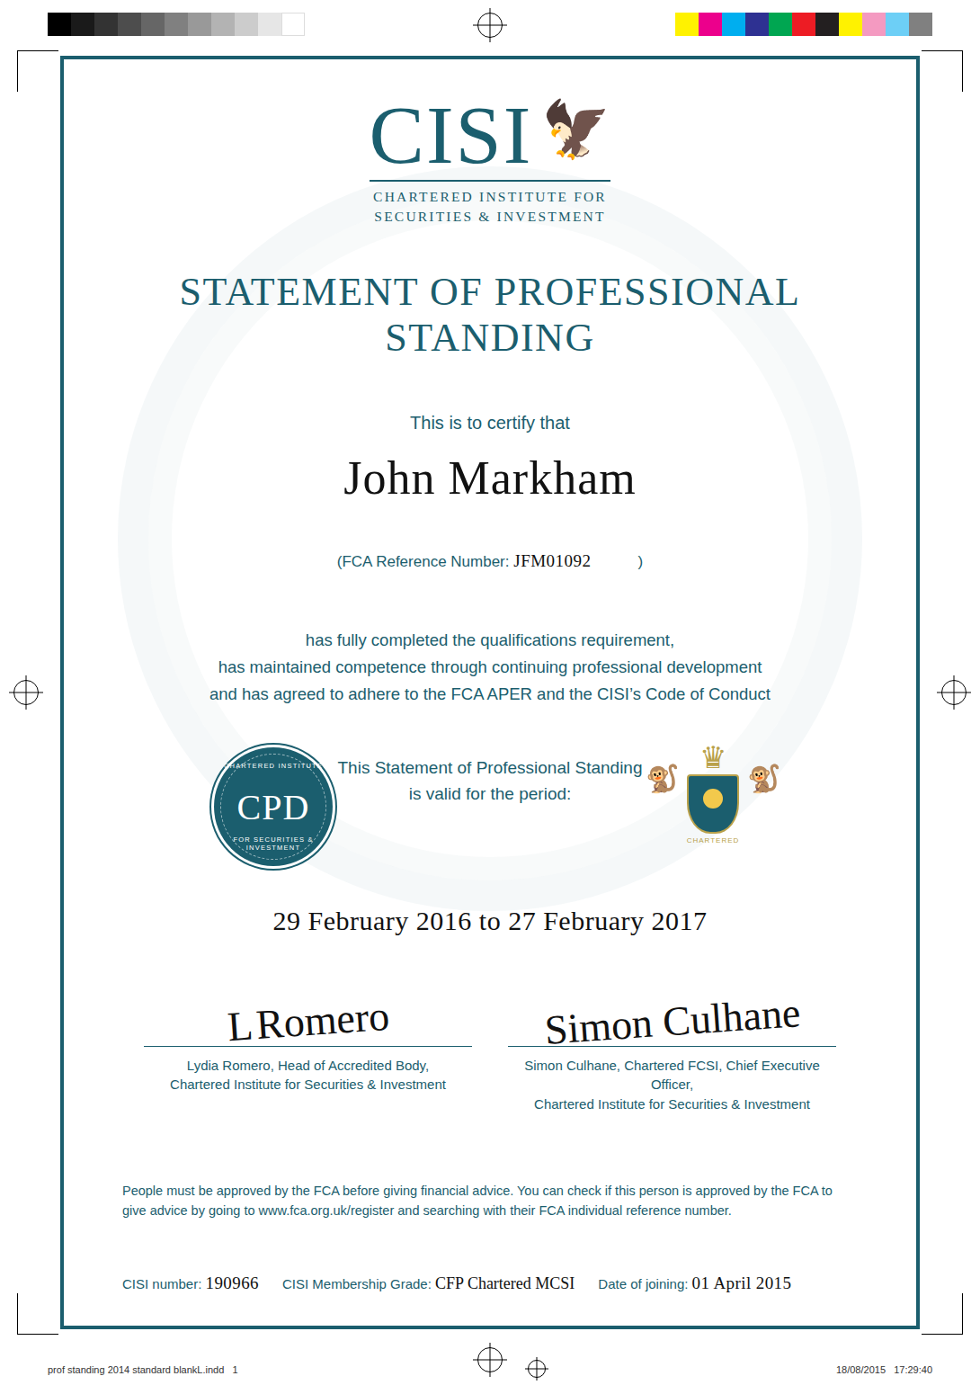CISI
🦅
Chartered Institute for
Securities & Investment
Statement of Professional Standing
This is to certify that
John Markham
(FCA Reference Number: JFM01092 )
has fully completed the qualifications requirement,
has maintained competence through continuing professional development
and has agreed to adhere to the FCA APER and the CISI’s Code of Conduct
Chartered Institute
CPD
for Securities & Investment
♛
🐒🐒
Chartered
This Statement of Professional Standing
is valid for the period:
29 February 2016 to 27 February 2017
L Romero
Lydia Romero, Head of Accredited Body,
Chartered Institute for Securities & Investment
Simon Culhane
Simon Culhane, Chartered FCSI, Chief Executive Officer,
Chartered Institute for Securities & Investment
People must be approved by the FCA before giving financial advice. You can check if this person is approved by the FCA to give advice by going to www.fca.org.uk/register and searching with their FCA individual reference number.
CISI number: 190966 CISI Membership Grade: CFP Chartered MCSI Date of joining: 01 April 2015
This Statement of Professional Standing remains the property of the CISI and can be recalled at any time.
8 Eastcheap, London, EC3M 1AE +44 20 7645 0600 cisi.org
prof standing 2014 standard blankL.indd 1
18/08/2015 17:29:40